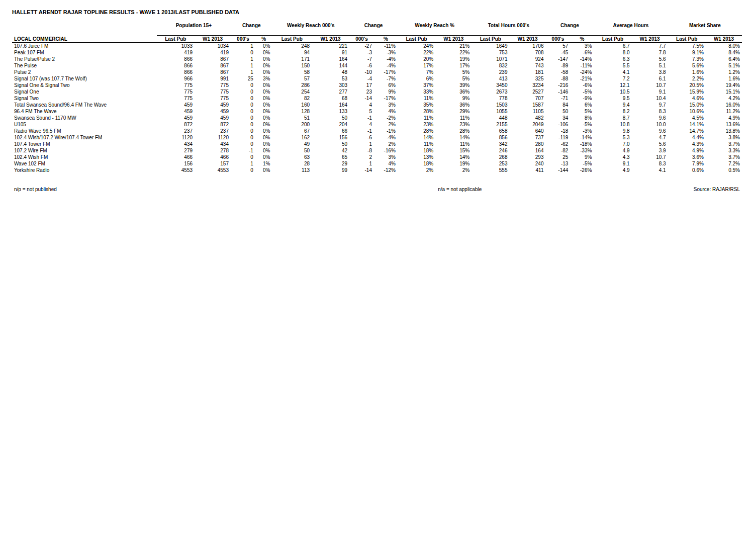HALLETT ARENDT RAJAR TOPLINE RESULTS - WAVE 1 2013/LAST PUBLISHED DATA
| | Population 15+ | Change | Weekly Reach 000's | Change | Weekly Reach % | Total Hours 000's | Change | Average Hours | Market Share |
| --- | --- | --- | --- | --- | --- | --- | --- | --- | --- |
| LOCAL COMMERCIAL | Last Pub | W1 2013 | 000's | % | Last Pub | W1 2013 | 000's | % | Last Pub | W1 2013 | Last Pub | W1 2013 | 000's | % | Last Pub | W1 2013 | Last Pub | W1 2013 |
| 107.6 Juice FM | 1033 | 1034 | 1 | 0% | 248 | 221 | -27 | -11% | 24% | 21% | 1649 | 1706 | 57 | 3% | 6.7 | 7.7 | 7.5% | 8.0% |
| Peak 107 FM | 419 | 419 | 0 | 0% | 94 | 91 | -3 | -3% | 22% | 22% | 753 | 708 | -45 | -6% | 8.0 | 7.8 | 9.1% | 8.4% |
| The Pulse/Pulse 2 | 866 | 867 | 1 | 0% | 171 | 164 | -7 | -4% | 20% | 19% | 1071 | 924 | -147 | -14% | 6.3 | 5.6 | 7.3% | 6.4% |
| The Pulse | 866 | 867 | 1 | 0% | 150 | 144 | -6 | -4% | 17% | 17% | 832 | 743 | -89 | -11% | 5.5 | 5.1 | 5.6% | 5.1% |
| Pulse 2 | 866 | 867 | 1 | 0% | 58 | 48 | -10 | -17% | 7% | 5% | 239 | 181 | -58 | -24% | 4.1 | 3.8 | 1.6% | 1.2% |
| Signal 107 (was 107.7 The Wolf) | 966 | 991 | 25 | 3% | 57 | 53 | -4 | -7% | 6% | 5% | 413 | 325 | -88 | -21% | 7.2 | 6.1 | 2.2% | 1.6% |
| Signal One & Signal Two | 775 | 775 | 0 | 0% | 286 | 303 | 17 | 6% | 37% | 39% | 3450 | 3234 | -216 | -6% | 12.1 | 10.7 | 20.5% | 19.4% |
| Signal One | 775 | 775 | 0 | 0% | 254 | 277 | 23 | 9% | 33% | 36% | 2673 | 2527 | -146 | -5% | 10.5 | 9.1 | 15.9% | 15.1% |
| Signal Two | 775 | 775 | 0 | 0% | 82 | 68 | -14 | -17% | 11% | 9% | 778 | 707 | -71 | -9% | 9.5 | 10.4 | 4.6% | 4.2% |
| Total Swansea Sound/96.4 FM The Wave | 459 | 459 | 0 | 0% | 160 | 164 | 4 | 3% | 35% | 36% | 1503 | 1587 | 84 | 6% | 9.4 | 9.7 | 15.0% | 16.0% |
| 96.4 FM The Wave | 459 | 459 | 0 | 0% | 128 | 133 | 5 | 4% | 28% | 29% | 1055 | 1105 | 50 | 5% | 8.2 | 8.3 | 10.6% | 11.2% |
| Swansea Sound - 1170 MW | 459 | 459 | 0 | 0% | 51 | 50 | -1 | -2% | 11% | 11% | 448 | 482 | 34 | 8% | 8.7 | 9.6 | 4.5% | 4.9% |
| U105 | 872 | 872 | 0 | 0% | 200 | 204 | 4 | 2% | 23% | 23% | 2155 | 2049 | -106 | -5% | 10.8 | 10.0 | 14.1% | 13.6% |
| Radio Wave 96.5 FM | 237 | 237 | 0 | 0% | 67 | 66 | -1 | -1% | 28% | 28% | 658 | 640 | -18 | -3% | 9.8 | 9.6 | 14.7% | 13.8% |
| 102.4 Wish/107.2 Wire/107.4 Tower FM | 1120 | 1120 | 0 | 0% | 162 | 156 | -6 | -4% | 14% | 14% | 856 | 737 | -119 | -14% | 5.3 | 4.7 | 4.4% | 3.8% |
| 107.4 Tower FM | 434 | 434 | 0 | 0% | 49 | 50 | 1 | 2% | 11% | 11% | 342 | 280 | -62 | -18% | 7.0 | 5.6 | 4.3% | 3.7% |
| 107.2 Wire FM | 279 | 278 | -1 | 0% | 50 | 42 | -8 | -16% | 18% | 15% | 246 | 164 | -82 | -33% | 4.9 | 3.9 | 4.9% | 3.3% |
| 102.4 Wish FM | 466 | 466 | 0 | 0% | 63 | 65 | 2 | 3% | 13% | 14% | 268 | 293 | 25 | 9% | 4.3 | 10.7 | 3.6% | 3.7% |
| Wave 102 FM | 156 | 157 | 1 | 1% | 28 | 29 | 1 | 4% | 18% | 19% | 253 | 240 | -13 | -5% | 9.1 | 8.3 | 7.9% | 7.2% |
| Yorkshire Radio | 4553 | 4553 | 0 | 0% | 113 | 99 | -14 | -12% | 2% | 2% | 555 | 411 | -144 | -26% | 4.9 | 4.1 | 0.6% | 0.5% |
| n/p = not published | n/a = not applicable | Source: RAJAR/RSL |